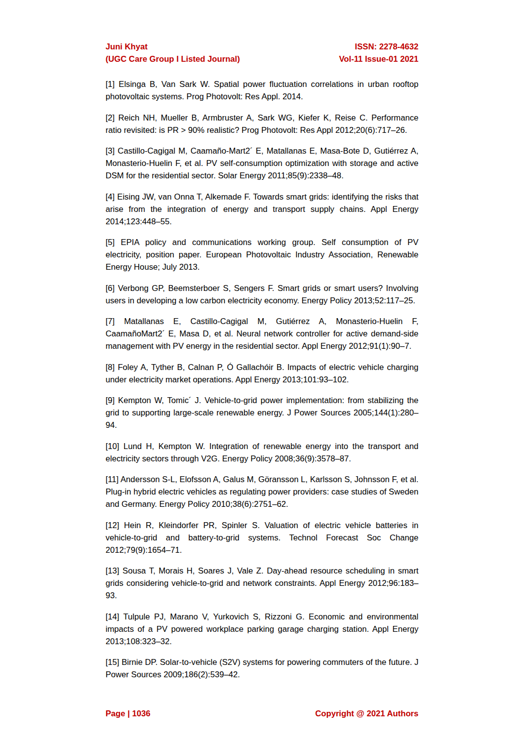Juni Khyat
(UGC Care Group I Listed Journal)
ISSN: 2278-4632
Vol-11 Issue-01 2021
[1] Elsinga B, Van Sark W. Spatial power fluctuation correlations in urban rooftop photovoltaic systems. Prog Photovolt: Res Appl. 2014.
[2] Reich NH, Mueller B, Armbruster A, Sark WG, Kiefer K, Reise C. Performance ratio revisited: is PR > 90% realistic? Prog Photovolt: Res Appl 2012;20(6):717–26.
[3] Castillo-Cagigal M, Caamaño-Mart2´ E, Matallanas E, Masa-Bote D, Gutiérrez A, Monasterio-Huelin F, et al. PV self-consumption optimization with storage and active DSM for the residential sector. Solar Energy 2011;85(9):2338–48.
[4] Eising JW, van Onna T, Alkemade F. Towards smart grids: identifying the risks that arise from the integration of energy and transport supply chains. Appl Energy 2014;123:448–55.
[5] EPIA policy and communications working group. Self consumption of PV electricity, position paper. European Photovoltaic Industry Association, Renewable Energy House; July 2013.
[6] Verbong GP, Beemsterboer S, Sengers F. Smart grids or smart users? Involving users in developing a low carbon electricity economy. Energy Policy 2013;52:117–25.
[7] Matallanas E, Castillo-Cagigal M, Gutiérrez A, Monasterio-Huelin F, CaamañoMart2´ E, Masa D, et al. Neural network controller for active demand-side management with PV energy in the residential sector. Appl Energy 2012;91(1):90–7.
[8] Foley A, Tyther B, Calnan P, Ó Gallachóir B. Impacts of electric vehicle charging under electricity market operations. Appl Energy 2013;101:93–102.
[9] Kempton W, Tomic´ J. Vehicle-to-grid power implementation: from stabilizing the grid to supporting large-scale renewable energy. J Power Sources 2005;144(1):280–94.
[10] Lund H, Kempton W. Integration of renewable energy into the transport and electricity sectors through V2G. Energy Policy 2008;36(9):3578–87.
[11] Andersson S-L, Elofsson A, Galus M, Göransson L, Karlsson S, Johnsson F, et al. Plug-in hybrid electric vehicles as regulating power providers: case studies of Sweden and Germany. Energy Policy 2010;38(6):2751–62.
[12] Hein R, Kleindorfer PR, Spinler S. Valuation of electric vehicle batteries in vehicle-to-grid and battery-to-grid systems. Technol Forecast Soc Change 2012;79(9):1654–71.
[13] Sousa T, Morais H, Soares J, Vale Z. Day-ahead resource scheduling in smart grids considering vehicle-to-grid and network constraints. Appl Energy 2012;96:183–93.
[14] Tulpule PJ, Marano V, Yurkovich S, Rizzoni G. Economic and environmental impacts of a PV powered workplace parking garage charging station. Appl Energy 2013;108:323–32.
[15] Birnie DP. Solar-to-vehicle (S2V) systems for powering commuters of the future. J Power Sources 2009;186(2):539–42.
Page | 1036
Copyright @ 2021 Authors